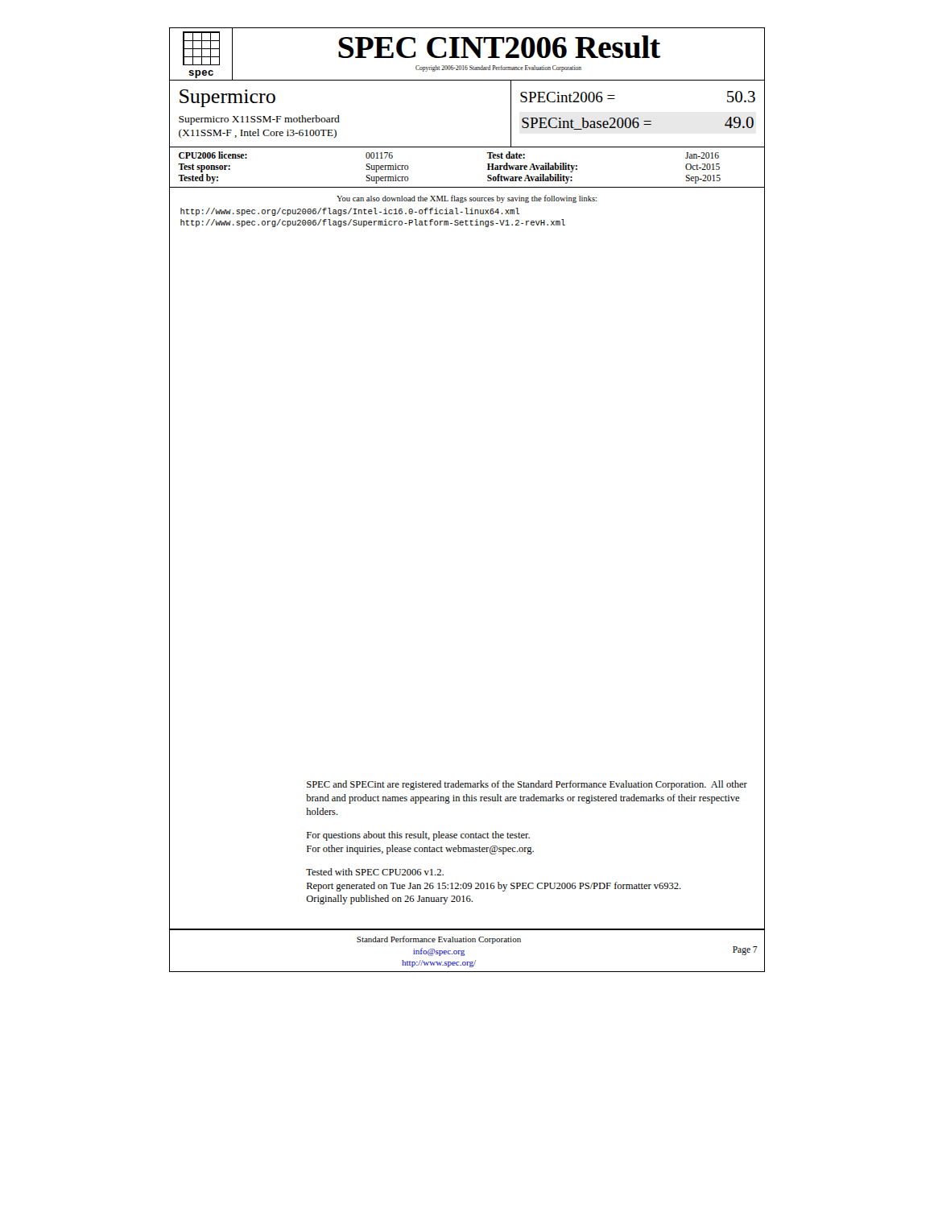spec
SPEC CINT2006 Result
Copyright 2006-2016 Standard Performance Evaluation Corporation
Supermicro
Supermicro X11SSM-F motherboard
(X11SSM-F , Intel Core i3-6100TE)
SPECint2006 = 50.3
SPECint_base2006 = 49.0
| CPU2006 license: | 001176 |
| Test sponsor: | Supermicro |
| Tested by: | Supermicro |
| Test date: | Jan-2016 |
| Hardware Availability: | Oct-2015 |
| Software Availability: | Sep-2015 |
You can also download the XML flags sources by saving the following links:
http://www.spec.org/cpu2006/flags/Intel-ic16.0-official-linux64.xml
http://www.spec.org/cpu2006/flags/Supermicro-Platform-Settings-V1.2-revH.xml
SPEC and SPECint are registered trademarks of the Standard Performance Evaluation Corporation. All other brand and product names appearing in this result are trademarks or registered trademarks of their respective holders.
For questions about this result, please contact the tester.
For other inquiries, please contact webmaster@spec.org.
Tested with SPEC CPU2006 v1.2.
Report generated on Tue Jan 26 15:12:09 2016 by SPEC CPU2006 PS/PDF formatter v6932.
Originally published on 26 January 2016.
Standard Performance Evaluation Corporation
info@spec.org
http://www.spec.org/
Page 7